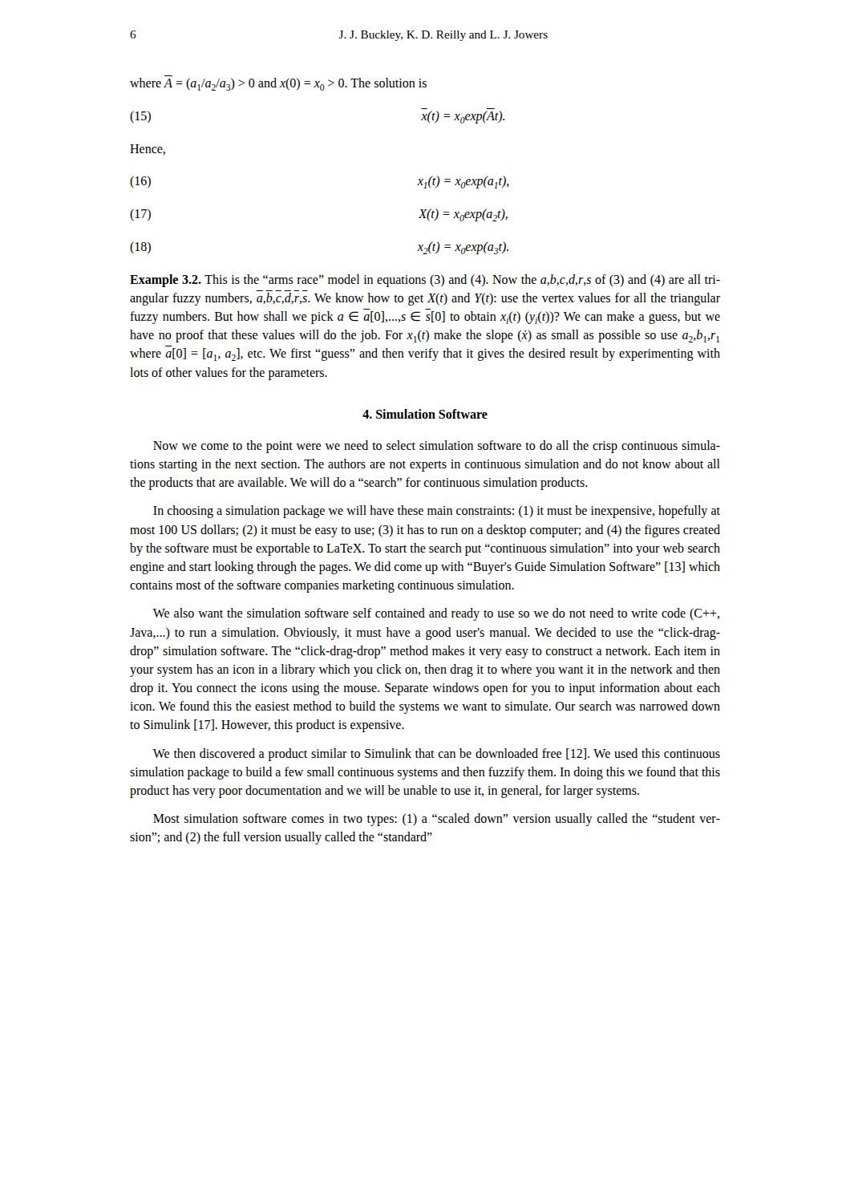6 J. J. Buckley, K. D. Reilly and L. J. Jowers
where A = (a1/a2/a3) > 0 and x(0) = x0 > 0. The solution is
(15) x(t) = x0exp(At).
Hence,
(16) x1(t) = x0exp(a1t),
(17) X(t) = x0exp(a2t),
(18) x2(t) = x0exp(a3t).
Example 3.2. This is the “arms race” model in equations (3) and (4). Now the a,b,c,d,r,s of (3) and (4) are all triangular fuzzy numbers, a,b,c,d,r,s. We know how to get X(t) and Y(t): use the vertex values for all the triangular fuzzy numbers. But how shall we pick a ∈ a[0],...,s ∈ s[0] to obtain xi(t) (yi(t))? We can make a guess, but we have no proof that these values will do the job. For x1(t) make the slope (ẋ) as small as possible so use a2,b1,r1 where a[0] = [a1, a2], etc. We first “guess” and then verify that it gives the desired result by experimenting with lots of other values for the parameters.
4. Simulation Software
Now we come to the point were we need to select simulation software to do all the crisp continuous simulations starting in the next section. The authors are not experts in continuous simulation and do not know about all the products that are available. We will do a “search” for continuous simulation products.
In choosing a simulation package we will have these main constraints: (1) it must be inexpensive, hopefully at most 100 US dollars; (2) it must be easy to use; (3) it has to run on a desktop computer; and (4) the figures created by the software must be exportable to LaTeX. To start the search put “continuous simulation” into your web search engine and start looking through the pages. We did come up with “Buyer's Guide Simulation Software” [13] which contains most of the software companies marketing continuous simulation.
We also want the simulation software self contained and ready to use so we do not need to write code (C++, Java,...) to run a simulation. Obviously, it must have a good user's manual. We decided to use the “click-drag-drop” simulation software. The “click-drag-drop” method makes it very easy to construct a network. Each item in your system has an icon in a library which you click on, then drag it to where you want it in the network and then drop it. You connect the icons using the mouse. Separate windows open for you to input information about each icon. We found this the easiest method to build the systems we want to simulate. Our search was narrowed down to Simulink [17]. However, this product is expensive.
We then discovered a product similar to Simulink that can be downloaded free [12]. We used this continuous simulation package to build a few small continuous systems and then fuzzify them. In doing this we found that this product has very poor documentation and we will be unable to use it, in general, for larger systems.
Most simulation software comes in two types: (1) a “scaled down” version usually called the “student version”; and (2) the full version usually called the “standard”